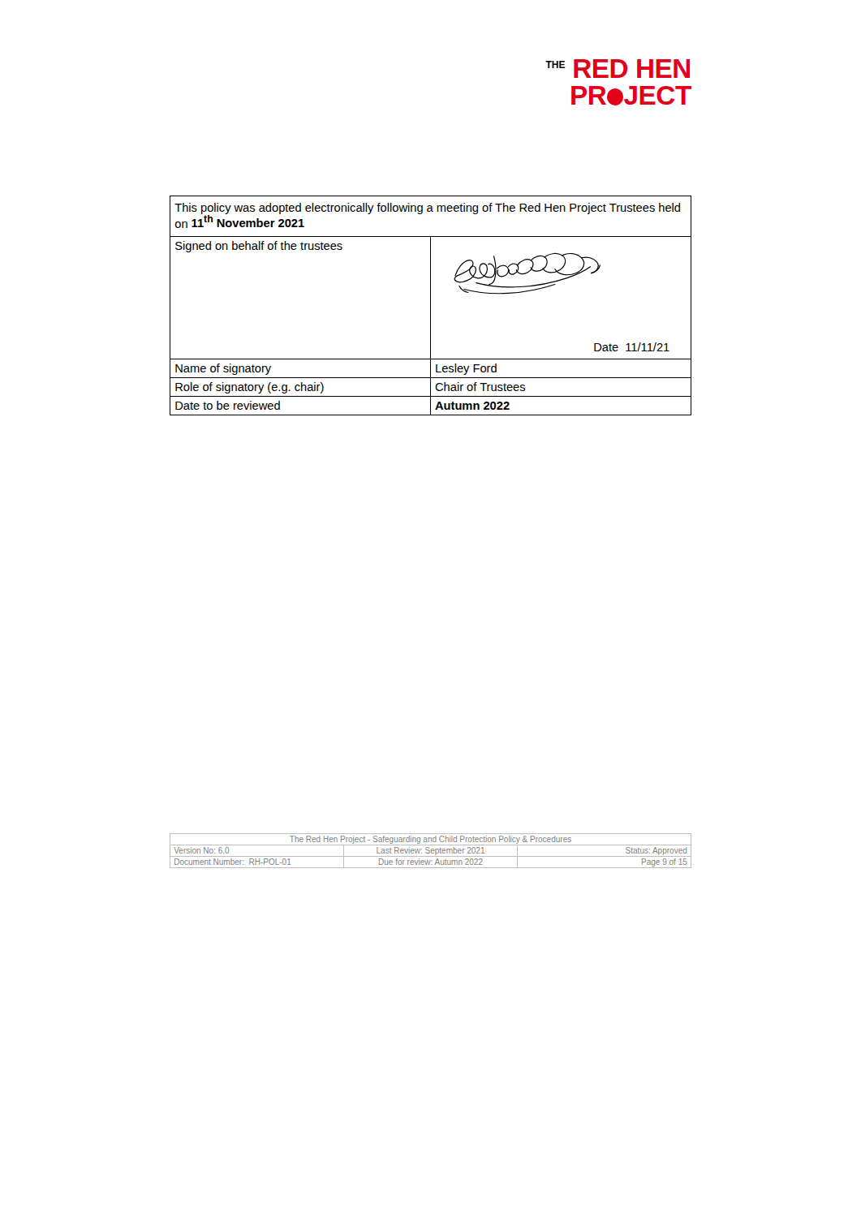THE RED HEN
PR JECT
| This policy was adopted electronically following a meeting of The Red Hen Project Trustees held on 11 th November 2021 |
| Signed on behalf of the trustees | Date 11/11/21 |
| Name of signatory | Lesley Ford |
| Role of signatory (e.g. chair) | Chair of Trustees |
| Date to be reviewed | Autumn 2022 |
| The Red Hen Project - Safeguarding and Child Protection Policy & Procedures |
| Version No: 6.0 | Last Review: September 2021 | Status: Approved |
| Document Number: RH-POL-01 | Due for review: Autumn 2022 | Page 9 of 15 |